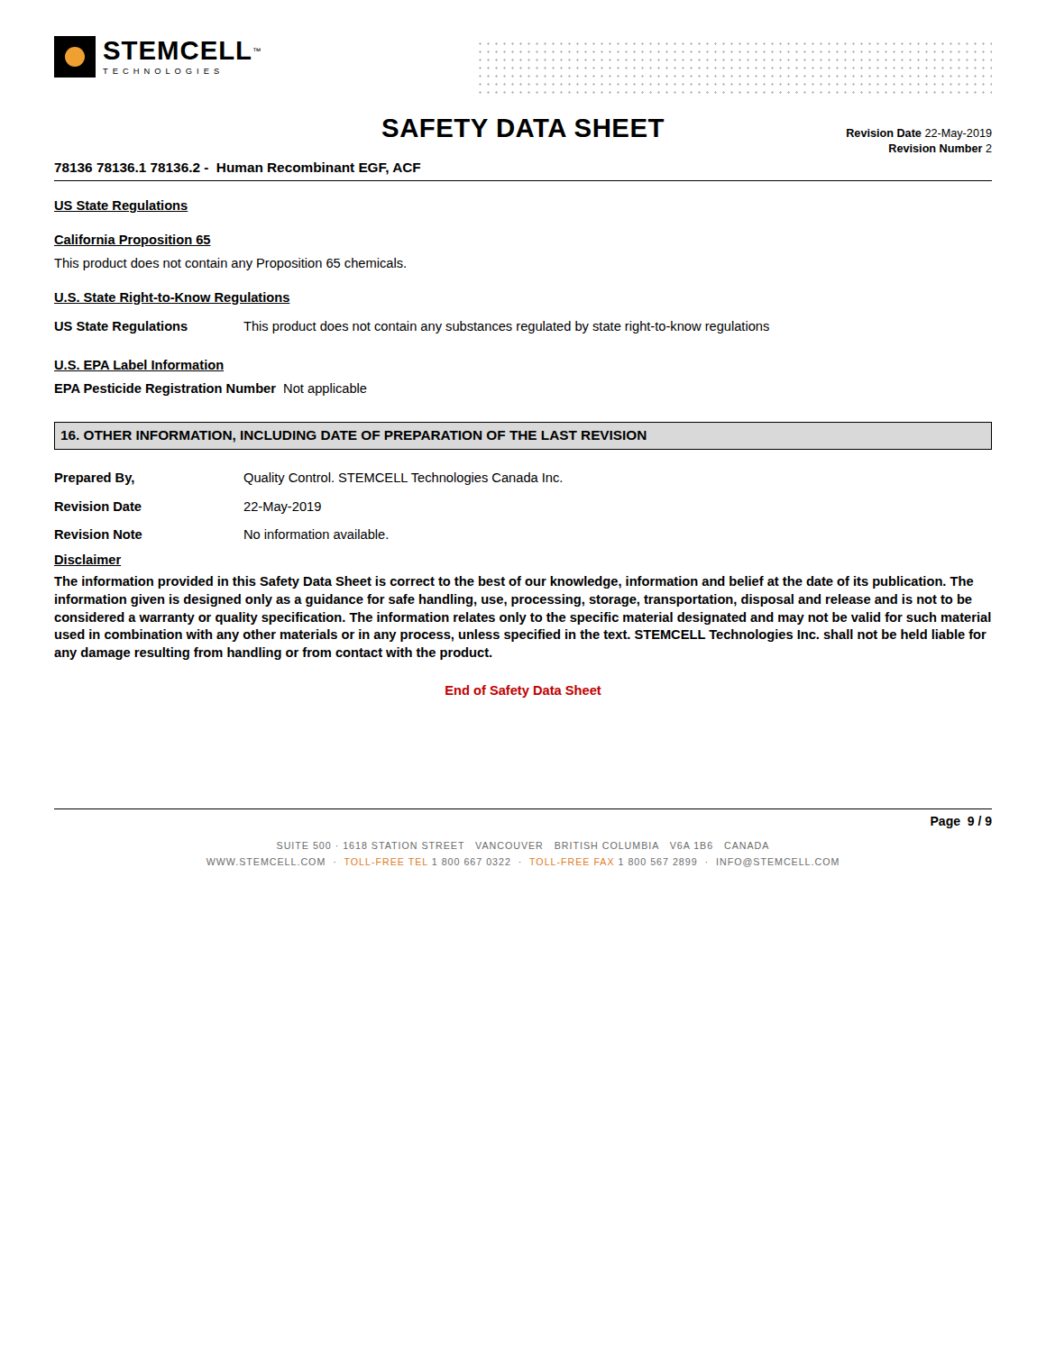STEMCELL™
TECHNOLOGIES
SAFETY DATA SHEET
Revision Date 22-May-2019
Revision Number 2
78136 78136.1 78136.2 - Human Recombinant EGF, ACF
US State Regulations
California Proposition 65
This product does not contain any Proposition 65 chemicals.
U.S. State Right-to-Know Regulations
| US State Regulations | This product does not contain any substances regulated by state right-to-know regulations |
U.S. EPA Label Information
EPA Pesticide Registration Number Not applicable
16. OTHER INFORMATION, INCLUDING DATE OF PREPARATION OF THE LAST REVISION
| Prepared By, | Quality Control. STEMCELL Technologies Canada Inc. |
| Revision Date | 22-May-2019 |
| Revision Note | No information available. |
Disclaimer
The information provided in this Safety Data Sheet is correct to the best of our knowledge, information and belief at the date of its publication. The information given is designed only as a guidance for safe handling, use, processing, storage, transportation, disposal and release and is not to be considered a warranty or quality specification. The information relates only to the specific material designated and may not be valid for such material used in combination with any other materials or in any process, unless specified in the text. STEMCELL Technologies Inc. shall not be held liable for any damage resulting from handling or from contact with the product.
End of Safety Data Sheet
Page 9 / 9
SUITE 500 · 1618 STATION STREET VANCOUVER BRITISH COLUMBIA V6A 1B6 CANADA
WWW.STEMCELL.COM · TOLL-FREE TEL 1 800 667 0322 · TOLL-FREE FAX 1 800 567 2899 · INFO@STEMCELL.COM